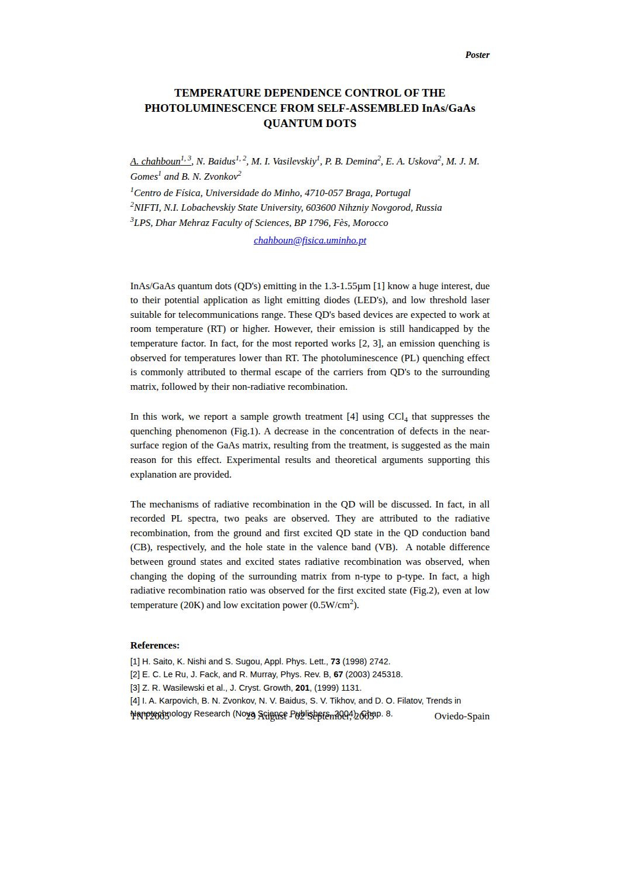Poster
TEMPERATURE DEPENDENCE CONTROL OF THE
PHOTOLUMINESCENCE FROM SELF-ASSEMBLED InAs/GaAs
QUANTUM DOTS
A. chahboun1, 3, N. Baidus1, 2, M. I. Vasilevskiy1, P. B. Demina2, E. A. Uskova2, M. J. M. Gomes1 and B. N. Zvonkov2
1Centro de Física, Universidade do Minho, 4710-057 Braga, Portugal
2NIFTI, N.I. Lobachevskiy State University, 603600 Nihzniy Novgorod, Russia
3LPS, Dhar Mehraz Faculty of Sciences, BP 1796, Fès, Morocco
chahboun@fisica.uminho.pt
InAs/GaAs quantum dots (QD's) emitting in the 1.3-1.55µm [1] know a huge interest, due to their potential application as light emitting diodes (LED's), and low threshold laser suitable for telecommunications range. These QD's based devices are expected to work at room temperature (RT) or higher. However, their emission is still handicapped by the temperature factor. In fact, for the most reported works [2, 3], an emission quenching is observed for temperatures lower than RT. The photoluminescence (PL) quenching effect is commonly attributed to thermal escape of the carriers from QD's to the surrounding matrix, followed by their non-radiative recombination.
In this work, we report a sample growth treatment [4] using CCl4 that suppresses the quenching phenomenon (Fig.1). A decrease in the concentration of defects in the near-surface region of the GaAs matrix, resulting from the treatment, is suggested as the main reason for this effect. Experimental results and theoretical arguments supporting this explanation are provided.
The mechanisms of radiative recombination in the QD will be discussed. In fact, in all recorded PL spectra, two peaks are observed. They are attributed to the radiative recombination, from the ground and first excited QD state in the QD conduction band (CB), respectively, and the hole state in the valence band (VB). A notable difference between ground states and excited states radiative recombination was observed, when changing the doping of the surrounding matrix from n-type to p-type. In fact, a high radiative recombination ratio was observed for the first excited state (Fig.2), even at low temperature (20K) and low excitation power (0.5W/cm2).
References:
[1] H. Saito, K. Nishi and S. Sugou, Appl. Phys. Lett., 73 (1998) 2742.
[2] E. C. Le Ru, J. Fack, and R. Murray, Phys. Rev. B, 67 (2003) 245318.
[3] Z. R. Wasilewski et al., J. Cryst. Growth, 201, (1999) 1131.
[4] I. A. Karpovich, B. N. Zvonkov, N. V. Baidus, S. V. Tikhov, and D. O. Filatov, Trends in Nanotechnology Research (Nova Science Publishers, 2004), Chap. 8.
TNT2005
29 August - 02 September, 2005
Oviedo-Spain